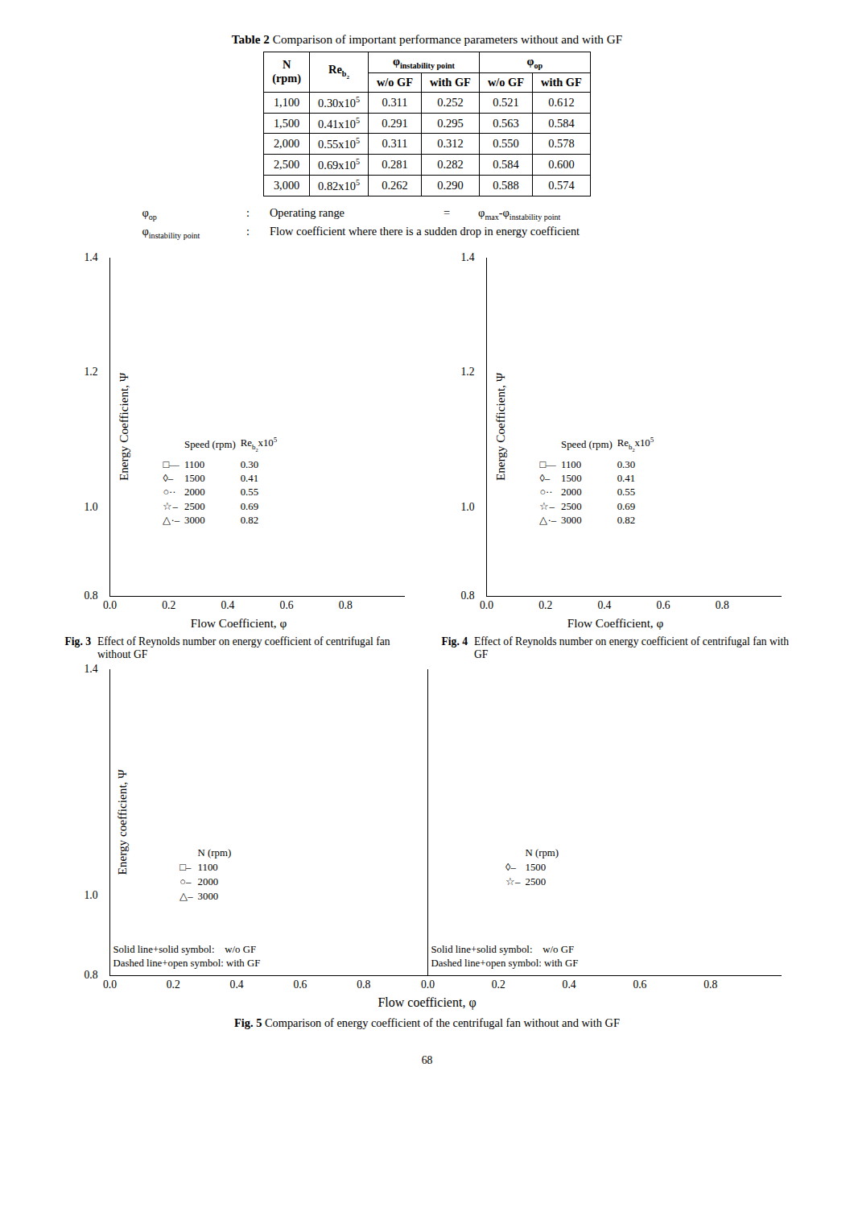Table 2 Comparison of important performance parameters without and with GF
| N (rpm) | Re b 2 | φ instability point | φ op |
| --- | --- | --- | --- |
| w/o GF | with GF | w/o GF | with GF |
| 1,100 | 0.30x10 5 | 0.311 | 0.252 | 0.521 | 0.612 |
| 1,500 | 0.41x10 5 | 0.291 | 0.295 | 0.563 | 0.584 |
| 2,000 | 0.55x10 5 | 0.311 | 0.312 | 0.550 | 0.578 |
| 2,500 | 0.69x10 5 | 0.281 | 0.282 | 0.584 | 0.600 |
| 3,000 | 0.82x10 5 | 0.262 | 0.290 | 0.588 | 0.574 |
| φ op | : | Operating range | = | φ max - φ instability point |
| φ instability point | : | Flow coefficient where there is a sudden drop in energy coefficient |
Energy Coefficient, Ψ
1.4
1.2
1.0
0.8
0.0
0.2
0.4
0.6
0.8
| | Speed (rpm) | Re b 2 x10 5 |
| □— | 1100 | 0.30 |
| ◊– | 1500 | 0.41 |
| ○·· | 2000 | 0.55 |
| ☆– | 2500 | 0.69 |
| △·– | 3000 | 0.82 |
Flow Coefficient, φ
Fig. 3 Effect of Reynolds number on energy coefficient of centrifugal fan without GF
Energy Coefficient, Ψ
1.4
1.2
1.0
0.8
0.0
0.2
0.4
0.6
0.8
| | Speed (rpm) | Re b 2 x10 5 |
| □— | 1100 | 0.30 |
| ◊– | 1500 | 0.41 |
| ○·· | 2000 | 0.55 |
| ☆– | 2500 | 0.69 |
| △·– | 3000 | 0.82 |
Flow Coefficient, φ
Fig. 4 Effect of Reynolds number on energy coefficient of centrifugal fan with GF
Energy coefficient, Ψ
1.4
1.0
0.8
0.0
0.2
0.4
0.6
0.8
| | N (rpm) |
| □– | 1100 |
| ○– | 2000 |
| △– | 3000 |
Solid line+solid symbol: w/o GF Dashed line+open symbol: with GF
0.0
0.2
0.4
0.6
0.8
| | N (rpm) |
| ◊– | 1500 |
| ☆– | 2500 |
Solid line+solid symbol: w/o GF Dashed line+open symbol: with GF
Flow coefficient, φ
Fig. 5 Comparison of energy coefficient of the centrifugal fan without and with GF
68